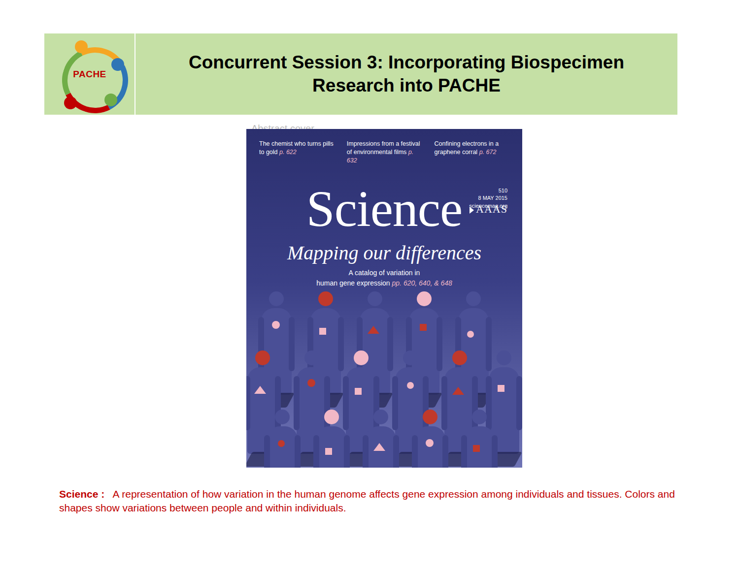PACHE
Concurrent Session 3: Incorporating Biospecimen
Research into PACHE
Abstract cover
The chemist who turns pills to gold p. 622
Impressions from a festival of environmental films p. 632
Confining electrons in a graphene corral p. 672
510
8 MAY 2015
sciencemag.org
Science
AAAS
Mapping our differences
A catalog of variation in
human gene expression pp. 620, 640, & 648
Science : A representation of how variation in the human genome affects gene expression among individuals and tissues. Colors and shapes show variations between people and within individuals.